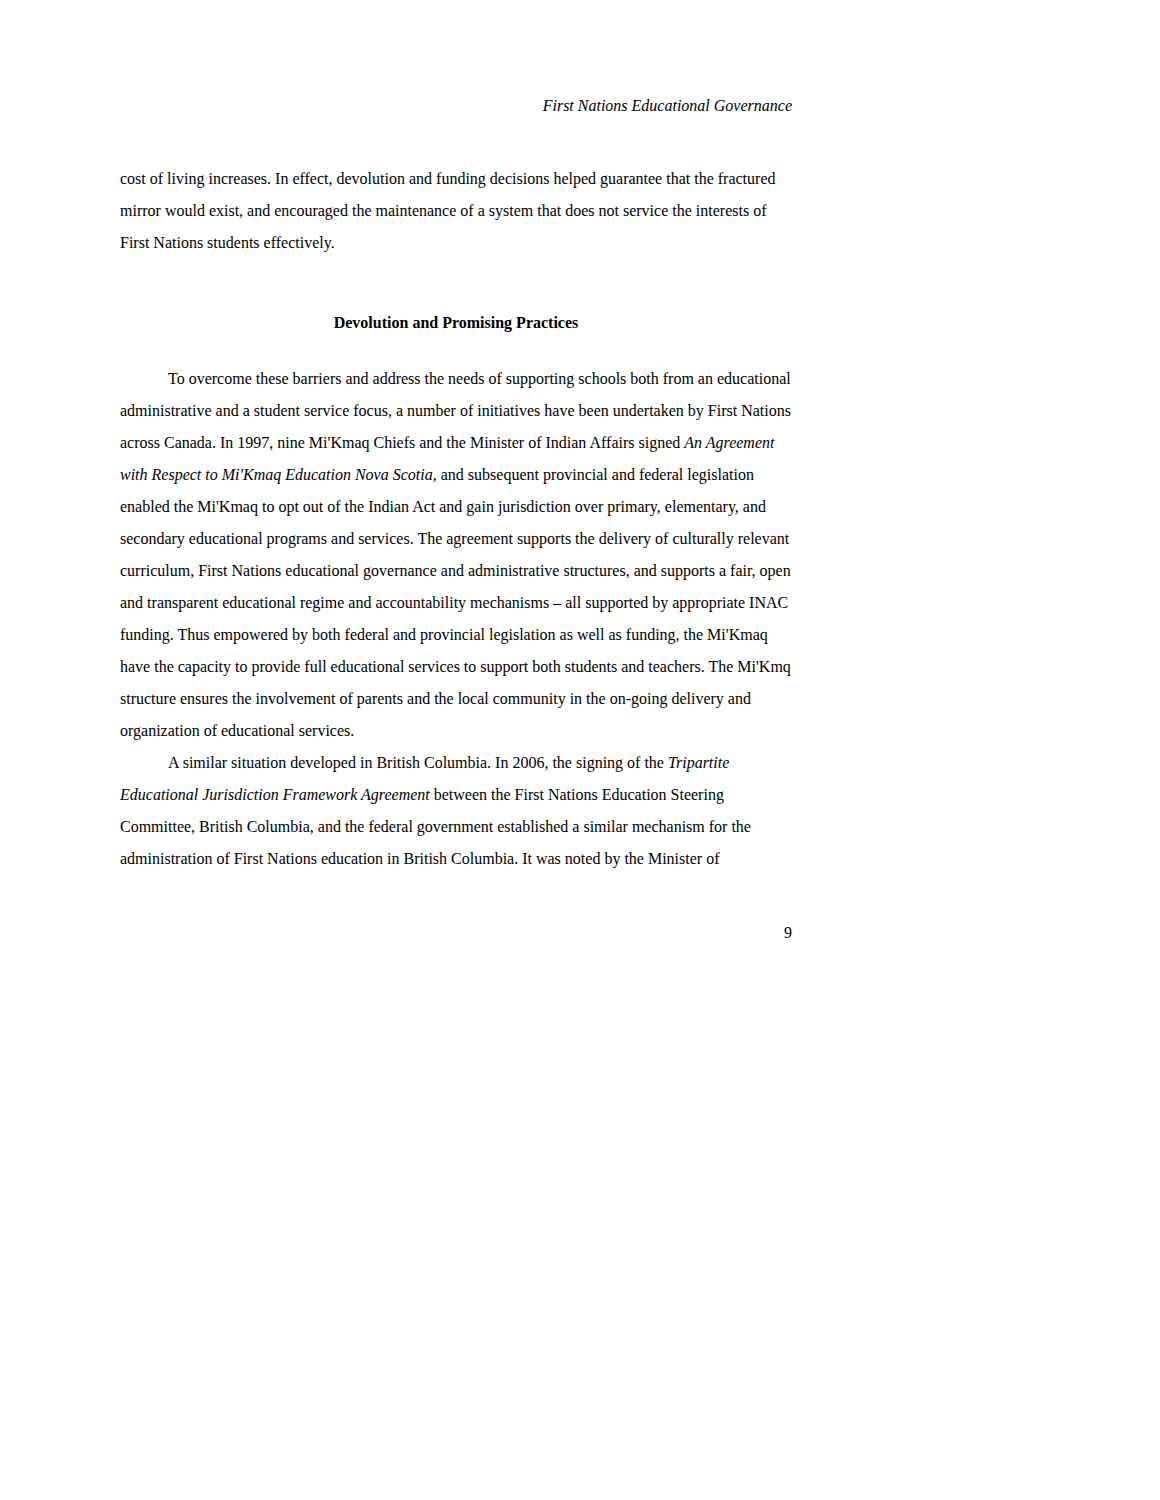First Nations Educational Governance
cost of living increases. In effect, devolution and funding decisions helped guarantee that the fractured mirror would exist, and encouraged the maintenance of a system that does not service the interests of First Nations students effectively.
Devolution and Promising Practices
To overcome these barriers and address the needs of supporting schools both from an educational administrative and a student service focus, a number of initiatives have been undertaken by First Nations across Canada. In 1997, nine Mi'Kmaq Chiefs and the Minister of Indian Affairs signed An Agreement with Respect to Mi'Kmaq Education Nova Scotia, and subsequent provincial and federal legislation enabled the Mi'Kmaq to opt out of the Indian Act and gain jurisdiction over primary, elementary, and secondary educational programs and services. The agreement supports the delivery of culturally relevant curriculum, First Nations educational governance and administrative structures, and supports a fair, open and transparent educational regime and accountability mechanisms – all supported by appropriate INAC funding. Thus empowered by both federal and provincial legislation as well as funding, the Mi'Kmaq have the capacity to provide full educational services to support both students and teachers. The Mi'Kmq structure ensures the involvement of parents and the local community in the on-going delivery and organization of educational services.
A similar situation developed in British Columbia. In 2006, the signing of the Tripartite Educational Jurisdiction Framework Agreement between the First Nations Education Steering Committee, British Columbia, and the federal government established a similar mechanism for the administration of First Nations education in British Columbia. It was noted by the Minister of
9